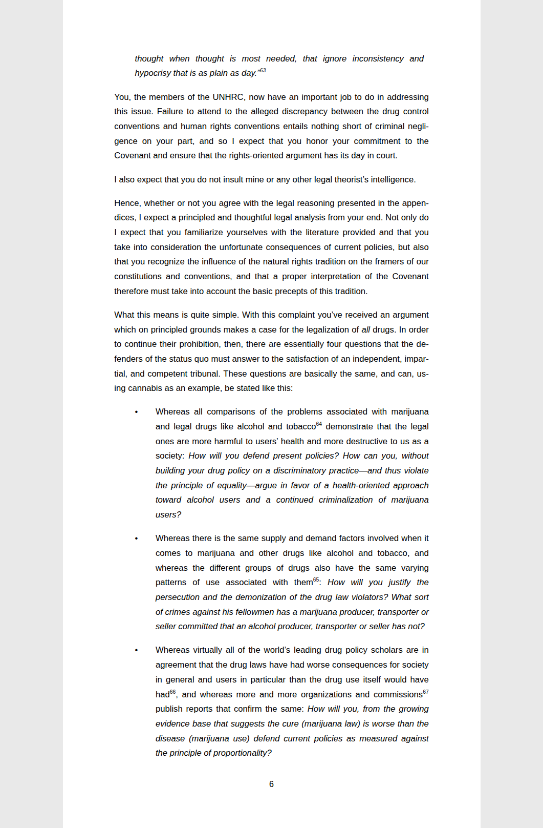thought when thought is most needed, that ignore inconsistency and hypocrisy that is as plain as day.”63
You, the members of the UNHRC, now have an important job to do in addressing this issue. Failure to attend to the alleged discrepancy between the drug control conventions and human rights conventions entails nothing short of criminal negligence on your part, and so I expect that you honor your commitment to the Covenant and ensure that the rights-oriented argument has its day in court.
I also expect that you do not insult mine or any other legal theorist’s intelligence.
Hence, whether or not you agree with the legal reasoning presented in the appendices, I expect a principled and thoughtful legal analysis from your end. Not only do I expect that you familiarize yourselves with the literature provided and that you take into consideration the unfortunate consequences of current policies, but also that you recognize the influence of the natural rights tradition on the framers of our constitutions and conventions, and that a proper interpretation of the Covenant therefore must take into account the basic precepts of this tradition.
What this means is quite simple. With this complaint you’ve received an argument which on principled grounds makes a case for the legalization of all drugs. In order to continue their prohibition, then, there are essentially four questions that the defenders of the status quo must answer to the satisfaction of an independent, impartial, and competent tribunal. These questions are basically the same, and can, using cannabis as an example, be stated like this:
Whereas all comparisons of the problems associated with marijuana and legal drugs like alcohol and tobacco64 demonstrate that the legal ones are more harmful to users’ health and more destructive to us as a society: How will you defend present policies? How can you, without building your drug policy on a discriminatory practice—and thus violate the principle of equality—argue in favor of a health-oriented approach toward alcohol users and a continued criminalization of marijuana users?
Whereas there is the same supply and demand factors involved when it comes to marijuana and other drugs like alcohol and tobacco, and whereas the different groups of drugs also have the same varying patterns of use associated with them65: How will you justify the persecution and the demonization of the drug law violators? What sort of crimes against his fellowmen has a marijuana producer, transporter or seller committed that an alcohol producer, transporter or seller has not?
Whereas virtually all of the world’s leading drug policy scholars are in agreement that the drug laws have had worse consequences for society in general and users in particular than the drug use itself would have had66, and whereas more and more organizations and commissions67 publish reports that confirm the same: How will you, from the growing evidence base that suggests the cure (marijuana law) is worse than the disease (marijuana use) defend current policies as measured against the principle of proportionality?
6